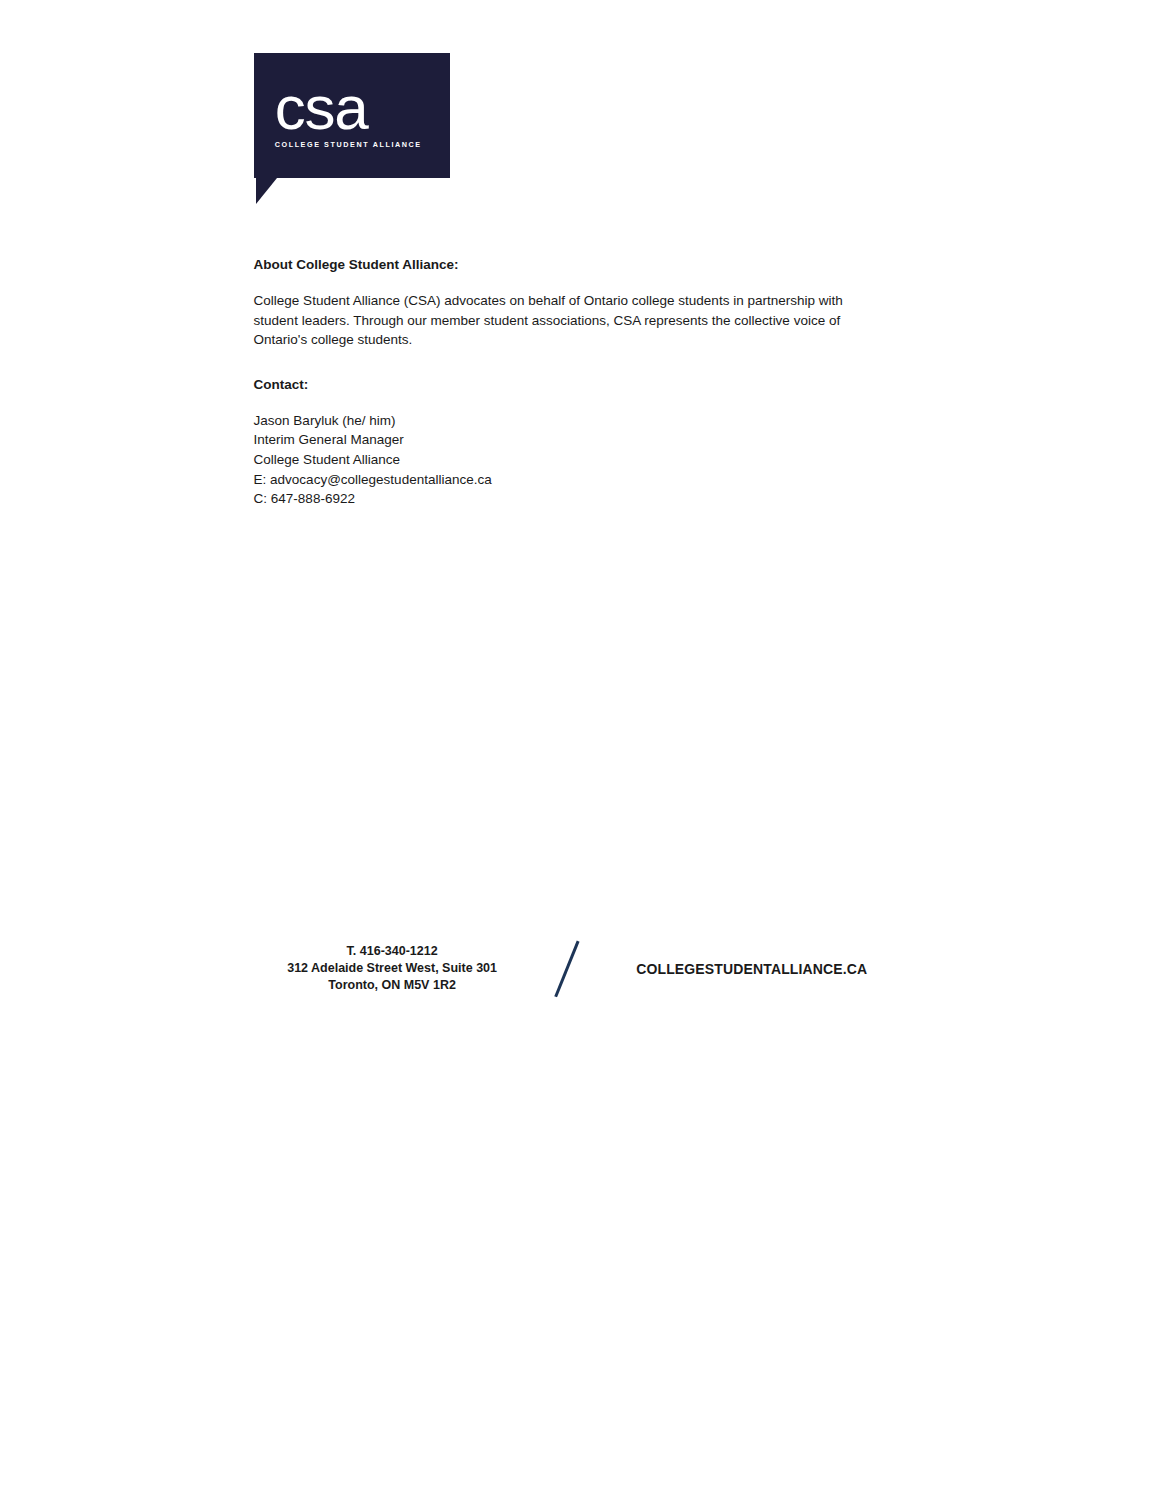csa
COLLEGE STUDENT ALLIANCE
About College Student Alliance:
College Student Alliance (CSA) advocates on behalf of Ontario college students in partnership with student leaders. Through our member student associations, CSA represents the collective voice of Ontario's college students.
Contact:
Jason Baryluk (he/ him)
Interim General Manager
College Student Alliance
E: advocacy@collegestudentalliance.ca
C: 647-888-6922
T. 416-340-1212
312 Adelaide Street West, Suite 301
Toronto, ON M5V 1R2
COLLEGESTUDENTALLIANCE.CA